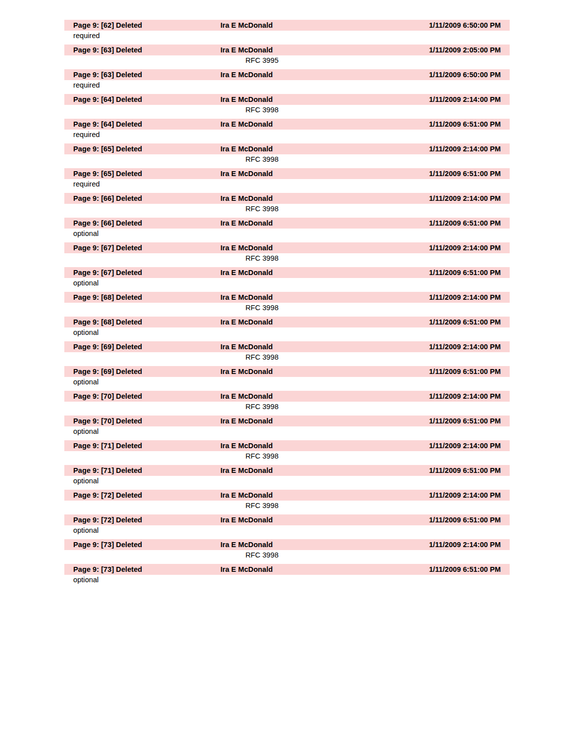| Page 9: [62] Deleted | Ira E McDonald | 1/11/2009 6:50:00 PM |
| required |
| Page 9: [63] Deleted | Ira E McDonald | 1/11/2009 2:05:00 PM |
| RFC 3995 |
| Page 9: [63] Deleted | Ira E McDonald | 1/11/2009 6:50:00 PM |
| required |
| Page 9: [64] Deleted | Ira E McDonald | 1/11/2009 2:14:00 PM |
| RFC 3998 |
| Page 9: [64] Deleted | Ira E McDonald | 1/11/2009 6:51:00 PM |
| required |
| Page 9: [65] Deleted | Ira E McDonald | 1/11/2009 2:14:00 PM |
| RFC 3998 |
| Page 9: [65] Deleted | Ira E McDonald | 1/11/2009 6:51:00 PM |
| required |
| Page 9: [66] Deleted | Ira E McDonald | 1/11/2009 2:14:00 PM |
| RFC 3998 |
| Page 9: [66] Deleted | Ira E McDonald | 1/11/2009 6:51:00 PM |
| optional |
| Page 9: [67] Deleted | Ira E McDonald | 1/11/2009 2:14:00 PM |
| RFC 3998 |
| Page 9: [67] Deleted | Ira E McDonald | 1/11/2009 6:51:00 PM |
| optional |
| Page 9: [68] Deleted | Ira E McDonald | 1/11/2009 2:14:00 PM |
| RFC 3998 |
| Page 9: [68] Deleted | Ira E McDonald | 1/11/2009 6:51:00 PM |
| optional |
| Page 9: [69] Deleted | Ira E McDonald | 1/11/2009 2:14:00 PM |
| RFC 3998 |
| Page 9: [69] Deleted | Ira E McDonald | 1/11/2009 6:51:00 PM |
| optional |
| Page 9: [70] Deleted | Ira E McDonald | 1/11/2009 2:14:00 PM |
| RFC 3998 |
| Page 9: [70] Deleted | Ira E McDonald | 1/11/2009 6:51:00 PM |
| optional |
| Page 9: [71] Deleted | Ira E McDonald | 1/11/2009 2:14:00 PM |
| RFC 3998 |
| Page 9: [71] Deleted | Ira E McDonald | 1/11/2009 6:51:00 PM |
| optional |
| Page 9: [72] Deleted | Ira E McDonald | 1/11/2009 2:14:00 PM |
| RFC 3998 |
| Page 9: [72] Deleted | Ira E McDonald | 1/11/2009 6:51:00 PM |
| optional |
| Page 9: [73] Deleted | Ira E McDonald | 1/11/2009 2:14:00 PM |
| RFC 3998 |
| Page 9: [73] Deleted | Ira E McDonald | 1/11/2009 6:51:00 PM |
| optional |